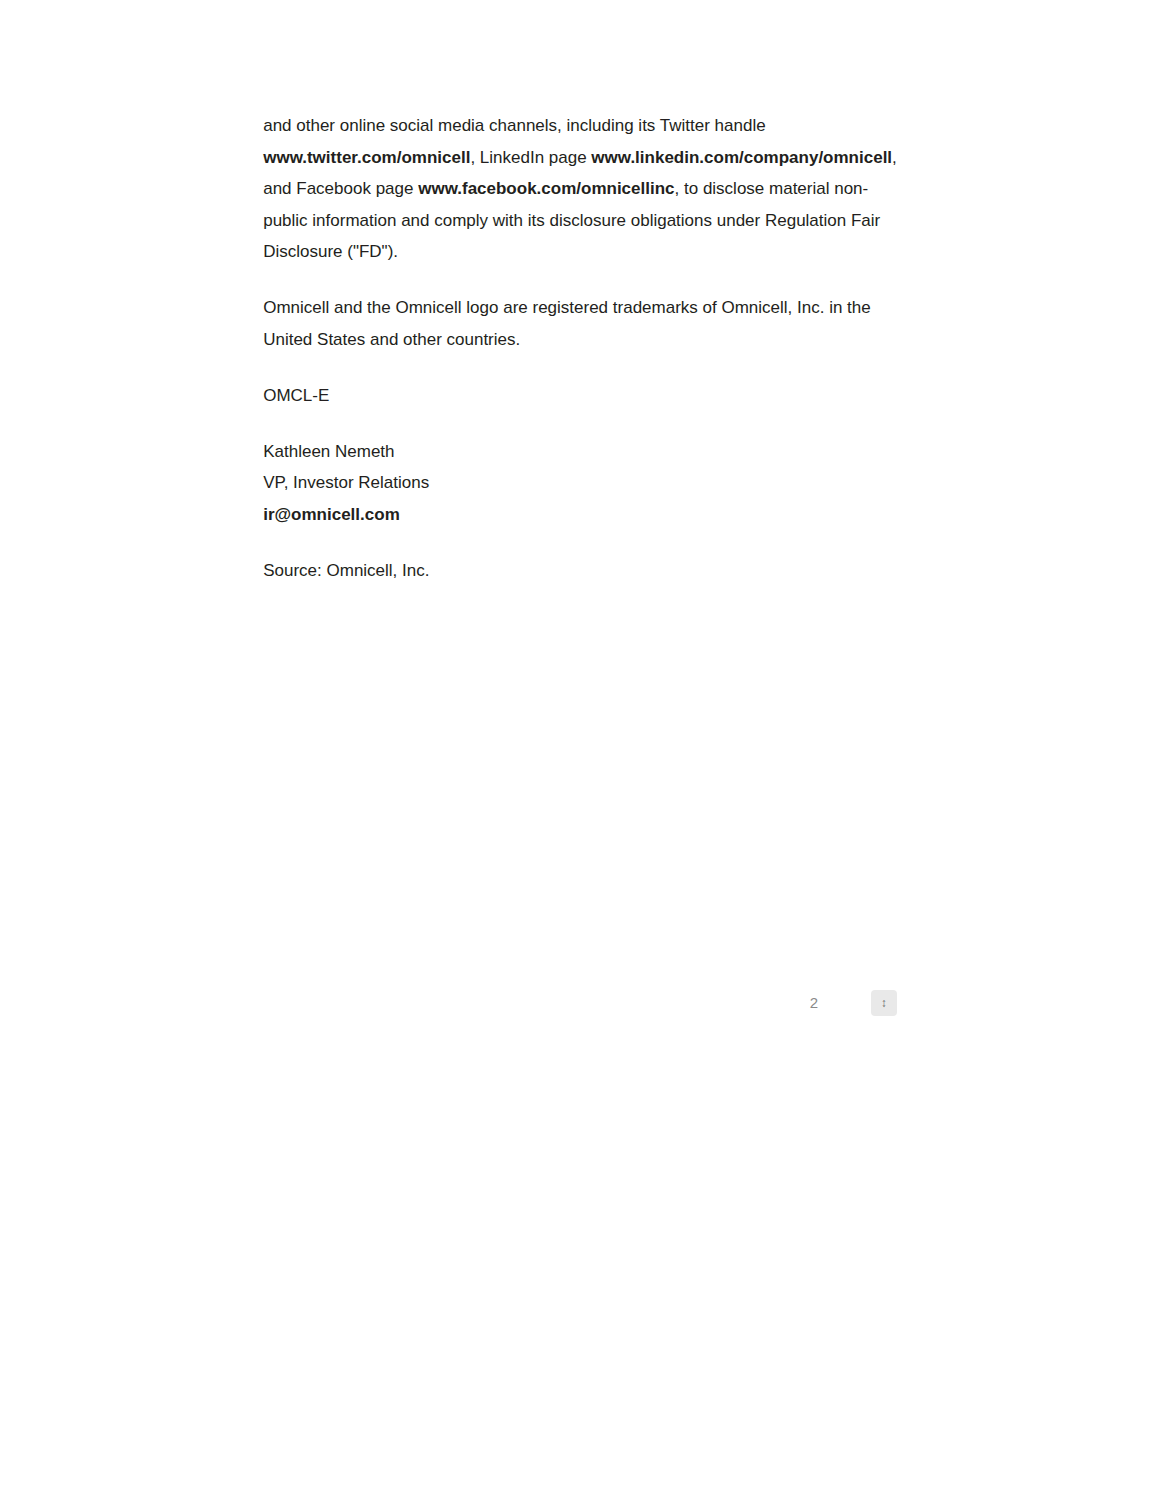and other online social media channels, including its Twitter handle www.twitter.com/omnicell, LinkedIn page www.linkedin.com/company/omnicell, and Facebook page www.facebook.com/omnicellinc, to disclose material non-public information and comply with its disclosure obligations under Regulation Fair Disclosure ("FD").
Omnicell and the Omnicell logo are registered trademarks of Omnicell, Inc. in the United States and other countries.
OMCL-E
Kathleen Nemeth VP, Investor Relations ir@omnicell.com
Source: Omnicell, Inc.
2 ↕